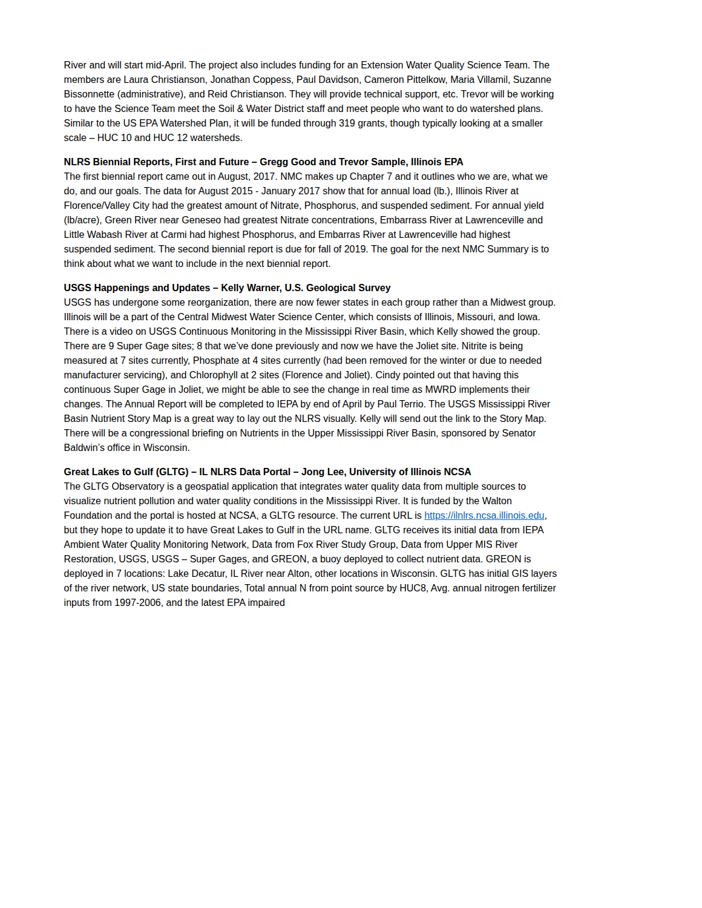River and will start mid-April. The project also includes funding for an Extension Water Quality Science Team. The members are Laura Christianson, Jonathan Coppess, Paul Davidson, Cameron Pittelkow, Maria Villamil, Suzanne Bissonnette (administrative), and Reid Christianson. They will provide technical support, etc. Trevor will be working to have the Science Team meet the Soil & Water District staff and meet people who want to do watershed plans. Similar to the US EPA Watershed Plan, it will be funded through 319 grants, though typically looking at a smaller scale – HUC 10 and HUC 12 watersheds.
NLRS Biennial Reports, First and Future – Gregg Good and Trevor Sample, Illinois EPA
The first biennial report came out in August, 2017. NMC makes up Chapter 7 and it outlines who we are, what we do, and our goals. The data for August 2015 - January 2017 show that for annual load (lb.), Illinois River at Florence/Valley City had the greatest amount of Nitrate, Phosphorus, and suspended sediment. For annual yield (lb/acre), Green River near Geneseo had greatest Nitrate concentrations, Embarrass River at Lawrenceville and Little Wabash River at Carmi had highest Phosphorus, and Embarras River at Lawrenceville had highest suspended sediment. The second biennial report is due for fall of 2019. The goal for the next NMC Summary is to think about what we want to include in the next biennial report.
USGS Happenings and Updates – Kelly Warner, U.S. Geological Survey
USGS has undergone some reorganization, there are now fewer states in each group rather than a Midwest group. Illinois will be a part of the Central Midwest Water Science Center, which consists of Illinois, Missouri, and Iowa. There is a video on USGS Continuous Monitoring in the Mississippi River Basin, which Kelly showed the group. There are 9 Super Gage sites; 8 that we’ve done previously and now we have the Joliet site. Nitrite is being measured at 7 sites currently, Phosphate at 4 sites currently (had been removed for the winter or due to needed manufacturer servicing), and Chlorophyll at 2 sites (Florence and Joliet). Cindy pointed out that having this continuous Super Gage in Joliet, we might be able to see the change in real time as MWRD implements their changes. The Annual Report will be completed to IEPA by end of April by Paul Terrio. The USGS Mississippi River Basin Nutrient Story Map is a great way to lay out the NLRS visually. Kelly will send out the link to the Story Map. There will be a congressional briefing on Nutrients in the Upper Mississippi River Basin, sponsored by Senator Baldwin’s office in Wisconsin.
Great Lakes to Gulf (GLTG) – IL NLRS Data Portal – Jong Lee, University of Illinois NCSA
The GLTG Observatory is a geospatial application that integrates water quality data from multiple sources to visualize nutrient pollution and water quality conditions in the Mississippi River. It is funded by the Walton Foundation and the portal is hosted at NCSA, a GLTG resource. The current URL is https://ilnlrs.ncsa.illinois.edu, but they hope to update it to have Great Lakes to Gulf in the URL name. GLTG receives its initial data from IEPA Ambient Water Quality Monitoring Network, Data from Fox River Study Group, Data from Upper MIS River Restoration, USGS, USGS – Super Gages, and GREON, a buoy deployed to collect nutrient data. GREON is deployed in 7 locations: Lake Decatur, IL River near Alton, other locations in Wisconsin. GLTG has initial GIS layers of the river network, US state boundaries, Total annual N from point source by HUC8, Avg. annual nitrogen fertilizer inputs from 1997-2006, and the latest EPA impaired